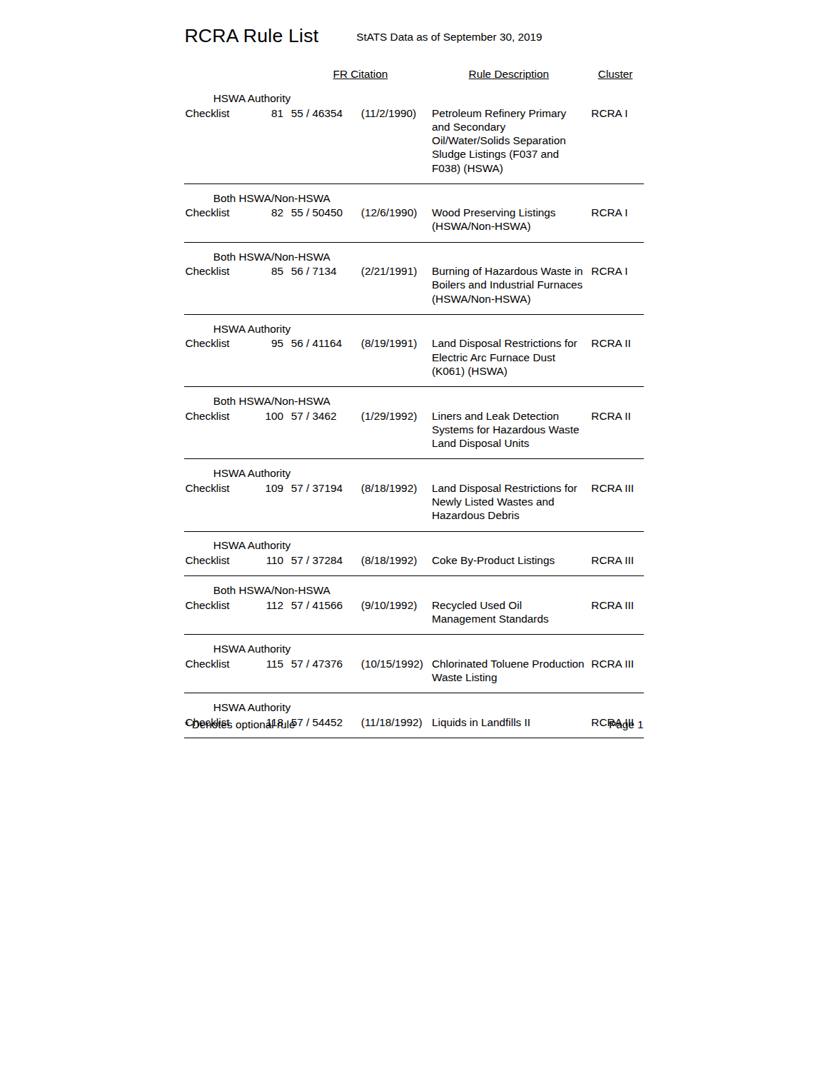RCRA Rule List
StATS Data as of September 30, 2019
| | | FR Citation | Rule Description | Cluster |
| --- | --- | --- | --- | --- |
| HSWA Authority |
| Checklist | 81 | 55 / 46354 | (11/2/1990) | Petroleum Refinery Primary and Secondary Oil/Water/Solids Separation Sludge Listings (F037 and F038) (HSWA) | RCRA I |
| Both HSWA/Non-HSWA |
| Checklist | 82 | 55 / 50450 | (12/6/1990) | Wood Preserving Listings (HSWA/Non-HSWA) | RCRA I |
| Both HSWA/Non-HSWA |
| Checklist | 85 | 56 / 7134 | (2/21/1991) | Burning of Hazardous Waste in Boilers and Industrial Furnaces (HSWA/Non-HSWA) | RCRA I |
| HSWA Authority |
| Checklist | 95 | 56 / 41164 | (8/19/1991) | Land Disposal Restrictions for Electric Arc Furnace Dust (K061) (HSWA) | RCRA II |
| Both HSWA/Non-HSWA |
| Checklist | 100 | 57 / 3462 | (1/29/1992) | Liners and Leak Detection Systems for Hazardous Waste Land Disposal Units | RCRA II |
| HSWA Authority |
| Checklist | 109 | 57 / 37194 | (8/18/1992) | Land Disposal Restrictions for Newly Listed Wastes and Hazardous Debris | RCRA III |
| HSWA Authority |
| Checklist | 110 | 57 / 37284 | (8/18/1992) | Coke By-Product Listings | RCRA III |
| Both HSWA/Non-HSWA |
| Checklist | 112 | 57 / 41566 | (9/10/1992) | Recycled Used Oil Management Standards | RCRA III |
| HSWA Authority |
| Checklist | 115 | 57 / 47376 | (10/15/1992) | Chlorinated Toluene Production Waste Listing | RCRA III |
| HSWA Authority |
| Checklist | 118 | 57 / 54452 | (11/18/1992) | Liquids in Landfills II | RCRA III |
* Denotes optional rule
Page 1